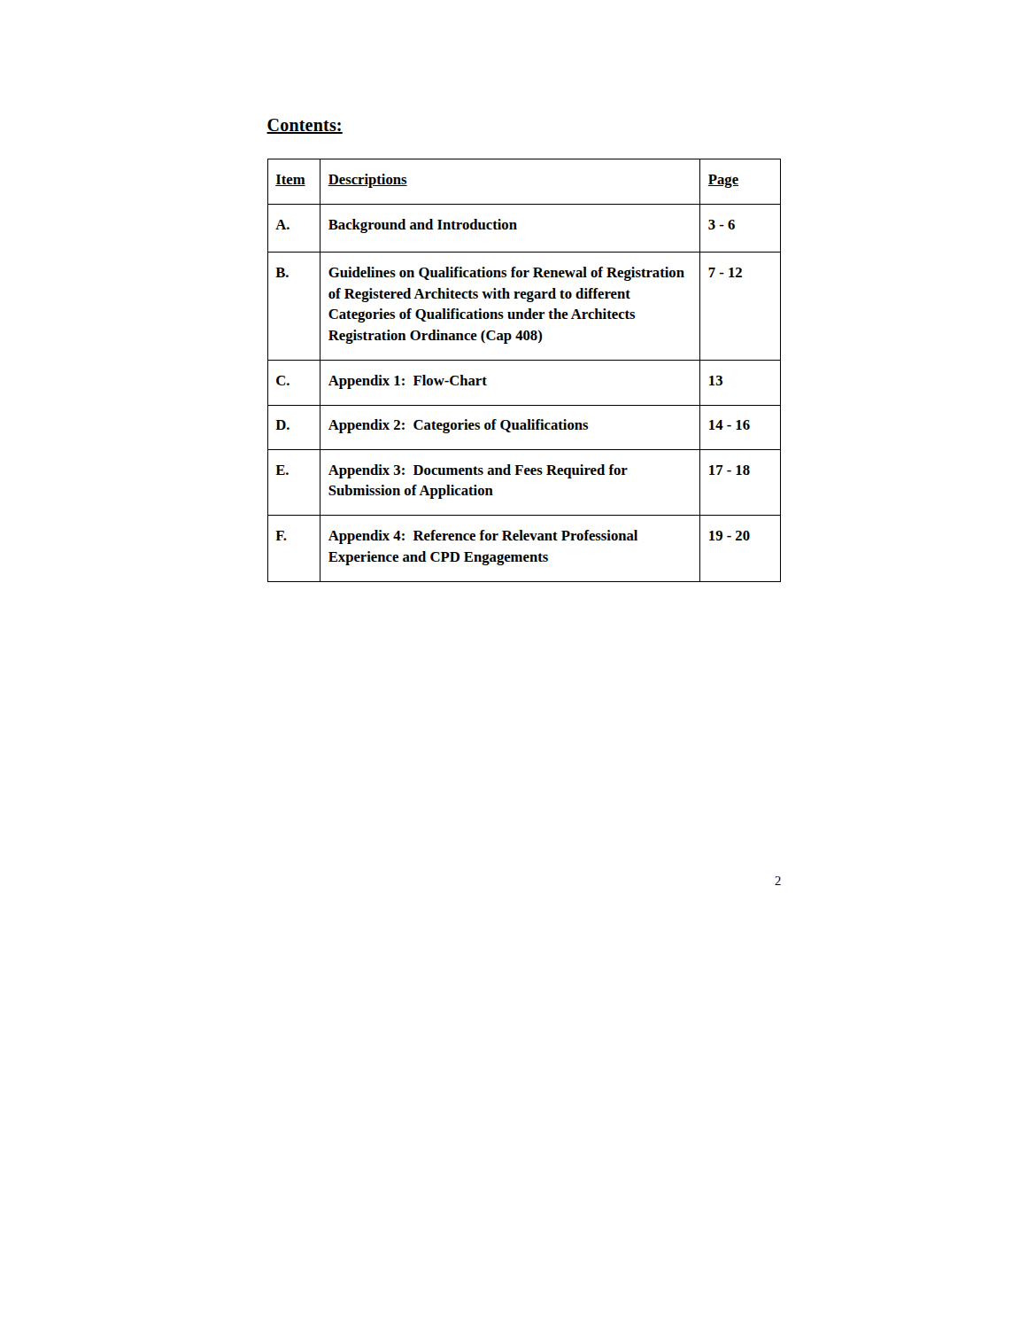Contents:
| Item | Descriptions | Page |
| --- | --- | --- |
| A. | Background and Introduction | 3 - 6 |
| B. | Guidelines on Qualifications for Renewal of Registration of Registered Architects with regard to different Categories of Qualifications under the Architects Registration Ordinance (Cap 408) | 7 - 12 |
| C. | Appendix 1: Flow-Chart | 13 |
| D. | Appendix 2: Categories of Qualifications | 14 - 16 |
| E. | Appendix 3: Documents and Fees Required for Submission of Application | 17 - 18 |
| F. | Appendix 4: Reference for Relevant Professional Experience and CPD Engagements | 19 - 20 |
2